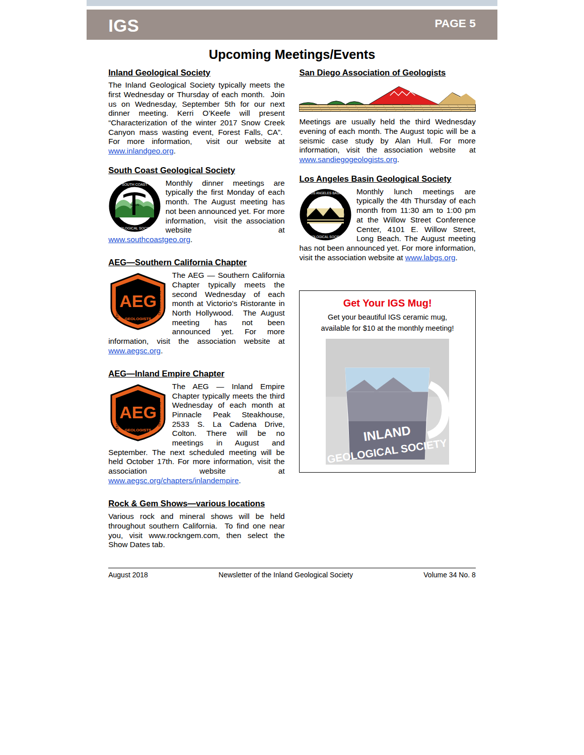IGS
PAGE 5
Upcoming Meetings/Events
Inland Geological Society
The Inland Geological Society typically meets the first Wednesday or Thursday of each month. Join us on Wednesday, September 5th for our next dinner meeting. Kerri O’Keefe will present “Characterization of the winter 2017 Snow Creek Canyon mass wasting event, Forest Falls, CA”. For more information, visit our website at www.inlandgeo.org.
South Coast Geological Society
SOUTH COAST GEOLOGICAL SOCIETY SCGS
Monthly dinner meetings are typically the first Monday of each month. The August meeting has not been announced yet. For more information, visit the association website at www.southcoastgeo.org.
AEG—Southern California Chapter
AEG GEOLOGISTS ENVIRONMENTAL ENGINEERING
The AEG — Southern California Chapter typically meets the second Wednesday of each month at Victorio’s Ristorante in North Hollywood. The August meeting has not been announced yet. For more information, visit the association website at www.aegsc.org.
AEG—Inland Empire Chapter
AEG GEOLOGISTS ENVIRONMENTAL ENGINEERING
The AEG — Inland Empire Chapter typically meets the third Wednesday of each month at Pinnacle Peak Steakhouse, 2533 S. La Cadena Drive, Colton. There will be no meetings in August and September. The next scheduled meeting will be held October 17th. For more information, visit the association website at www.aegsc.org/chapters/inlandempire.
Rock & Gem Shows—various locations
Various rock and mineral shows will be held throughout southern California. To find one near you, visit www.rockngem.com, then select the Show Dates tab.
San Diego Association of Geologists
Meetings are usually held the third Wednesday evening of each month. The August topic will be a seismic case study by Alan Hull. For more information, visit the association website at www.sandiegogeologists.org.
Los Angeles Basin Geological Society
LOS ANGELES BASIN GEOLOGICAL SOCIETY
Monthly lunch meetings are typically the 4th Thursday of each month from 11:30 am to 1:00 pm at the Willow Street Conference Center, 4101 E. Willow Street, Long Beach. The August meeting has not been announced yet. For more information, visit the association website at www.labgs.org.
Get Your IGS Mug!
Get your beautiful IGS ceramic mug,
available for $10 at the monthly meeting!
INLAND GEOLOGICAL SOCIETY
August 2018
Newsletter of the Inland Geological Society
Volume 34 No. 8